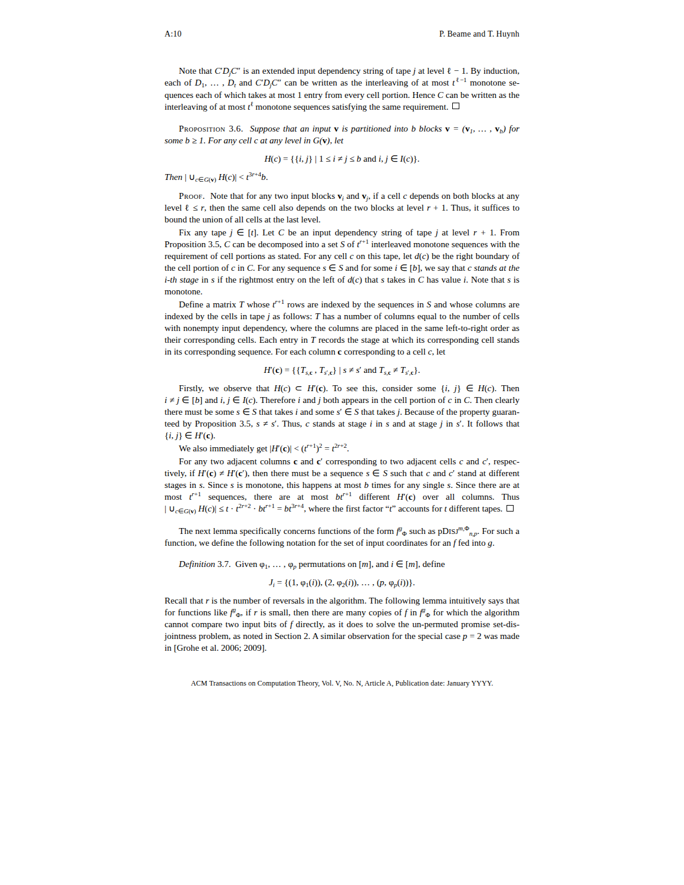A:10 P. Beame and T. Huynh
Note that C′DjC″ is an extended input dependency string of tape j at level ℓ − 1. By induction, each of D1, … , Dt and C′DjC″ can be written as the interleaving of at most tℓ−1 monotone sequences each of which takes at most 1 entry from every cell portion. Hence C can be written as the interleaving of at most tℓ monotone sequences satisfying the same requirement.
Proposition 3.6. Suppose that an input v is partitioned into b blocks v = (v1, … , vb) for some b ≥ 1. For any cell c at any level in G(v), let
H(c) = {{i, j} | 1 ≤ i ≠ j ≤ b and i, j ∈ I(c)}.
Then | ∪c∈G(v) H(c)| < t3r+4b.
Proof. Note that for any two input blocks vi and vj, if a cell c depends on both blocks at any level ℓ ≤ r, then the same cell also depends on the two blocks at level r + 1. Thus, it suffices to bound the union of all cells at the last level.
Fix any tape j ∈ [t]. Let C be an input dependency string of tape j at level r + 1. From Proposition 3.5, C can be decomposed into a set S of tr+1 interleaved monotone sequences with the requirement of cell portions as stated. For any cell c on this tape, let d(c) be the right boundary of the cell portion of c in C. For any sequence s ∈ S and for some i ∈ [b], we say that c stands at the i-th stage in s if the rightmost entry on the left of d(c) that s takes in C has value i. Note that s is monotone.
Define a matrix T whose tr+1 rows are indexed by the sequences in S and whose columns are indexed by the cells in tape j as follows: T has a number of columns equal to the number of cells with nonempty input dependency, where the columns are placed in the same left-to-right order as their corresponding cells. Each entry in T records the stage at which its corresponding cell stands in its corresponding sequence. For each column c corresponding to a cell c, let
H′(c) = {{Ts,c , Ts′,c} | s ≠ s′ and Ts,c ≠ Ts′,c}.
Firstly, we observe that H(c) ⊂ H′(c). To see this, consider some {i, j} ∈ H(c). Then i ≠ j ∈ [b] and i, j ∈ I(c). Therefore i and j both appears in the cell portion of c in C. Then clearly there must be some s ∈ S that takes i and some s′ ∈ S that takes j. Because of the property guaranteed by Proposition 3.5, s ≠ s′. Thus, c stands at stage i in s and at stage j in s′. It follows that {i, j} ∈ H′(c).
We also immediately get |H′(c)| < (tr+1)2 = t2r+2.
For any two adjacent columns c and c′ corresponding to two adjacent cells c and c′, respectively, if H′(c) ≠ H′(c′), then there must be a sequence s ∈ S such that c and c′ stand at different stages in s. Since s is monotone, this happens at most b times for any single s. Since there are at most tr+1 sequences, there are at most btr+1 different H′(c) over all columns. Thus | ∪c∈G(v) H(c)| ≤ t · t2r+2 · btr+1 = bt3r+4, where the first factor “t” accounts for t different tapes.
The next lemma specifically concerns functions of the form fgΦ such as pDISJm,Φn,p. For such a function, we define the following notation for the set of input coordinates for an f fed into g.
Definition 3.7. Given φ1, … , φp permutations on [m], and i ∈ [m], define
Ji = {(1, φ1(i)), (2, φ2(i)), … , (p, φp(i))}.
Recall that r is the number of reversals in the algorithm. The following lemma intuitively says that for functions like fgΦ, if r is small, then there are many copies of f in fgΦ for which the algorithm cannot compare two input bits of f directly, as it does to solve the un-permuted promise set-disjointness problem, as noted in Section 2. A similar observation for the special case p = 2 was made in [Grohe et al. 2006; 2009].
ACM Transactions on Computation Theory, Vol. V, No. N, Article A, Publication date: January YYYY.